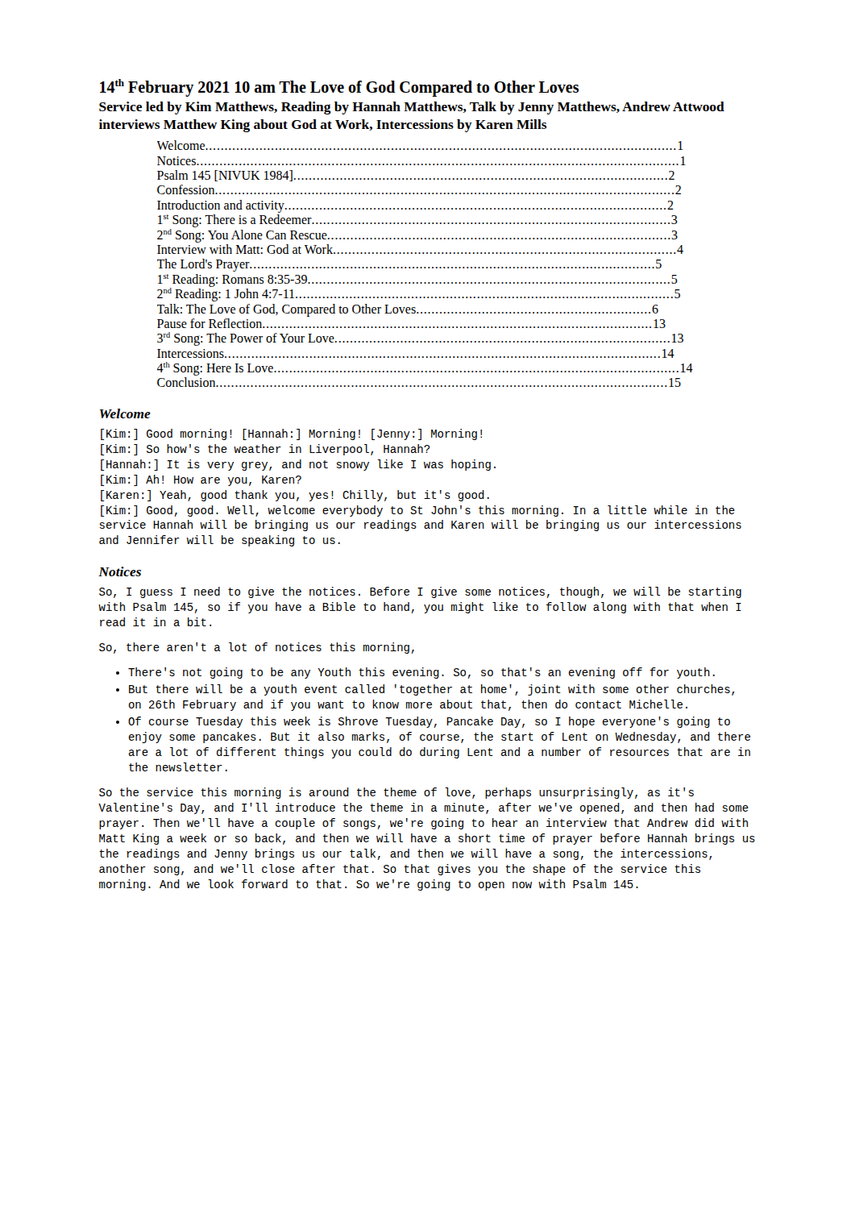14th February 2021 10 am The Love of God Compared to Other Loves
Service led by Kim Matthews, Reading by Hannah Matthews, Talk by Jenny Matthews, Andrew Attwood interviews Matthew King about God at Work, Intercessions by Karen Mills
Welcome.......................................................................................................................... 1
Notices............................................................................................................................. 1
Psalm 145 [NIVUK 1984]................................................................................................. 2
Confession....................................................................................................................... 2
Introduction and activity................................................................................................... 2
1st Song: There is a Redeemer............................................................................................. 3
2nd Song: You Alone Can Rescue......................................................................................... 3
Interview with Matt: God at Work......................................................................................... 4
The Lord's Prayer......................................................................................................... 5
1st Reading: Romans 8:35-39.............................................................................................. 5
2nd Reading: 1 John 4:7-11.................................................................................................. 5
Talk: The Love of God, Compared to Other Loves............................................................. 6
Pause for Reflection..................................................................................................... 13
3rd Song: The Power of Your Love....................................................................................... 13
Intercessions................................................................................................................. 14
4th Song: Here Is Love......................................................................................................... 14
Conclusion..................................................................................................................... 15
Welcome
[Kim:] Good morning! [Hannah:] Morning! [Jenny:] Morning!
[Kim:] So how's the weather in Liverpool, Hannah?
[Hannah:] It is very grey, and not snowy like I was hoping.
[Kim:] Ah! How are you, Karen?
[Karen:] Yeah, good thank you, yes! Chilly, but it's good.
[Kim:] Good, good. Well, welcome everybody to St John's this morning. In a little while in the service Hannah will be bringing us our readings and Karen will be bringing us our intercessions and Jennifer will be speaking to us.
Notices
So, I guess I need to give the notices. Before I give some notices, though, we will be starting with Psalm 145, so if you have a Bible to hand, you might like to follow along with that when I read it in a bit.
So, there aren't a lot of notices this morning,
There's not going to be any Youth this evening. So, so that's an evening off for youth.
But there will be a youth event called 'together at home', joint with some other churches, on 26th February and if you want to know more about that, then do contact Michelle.
Of course Tuesday this week is Shrove Tuesday, Pancake Day, so I hope everyone's going to enjoy some pancakes. But it also marks, of course, the start of Lent on Wednesday, and there are a lot of different things you could do during Lent and a number of resources that are in the newsletter.
So the service this morning is around the theme of love, perhaps unsurprisingly, as it's Valentine's Day, and I'll introduce the theme in a minute, after we've opened, and then had some prayer. Then we'll have a couple of songs, we're going to hear an interview that Andrew did with Matt King a week or so back, and then we will have a short time of prayer before Hannah brings us the readings and Jenny brings us our talk, and then we will have a song, the intercessions, another song, and we'll close after that. So that gives you the shape of the service this morning. And we look forward to that. So we're going to open now with Psalm 145.